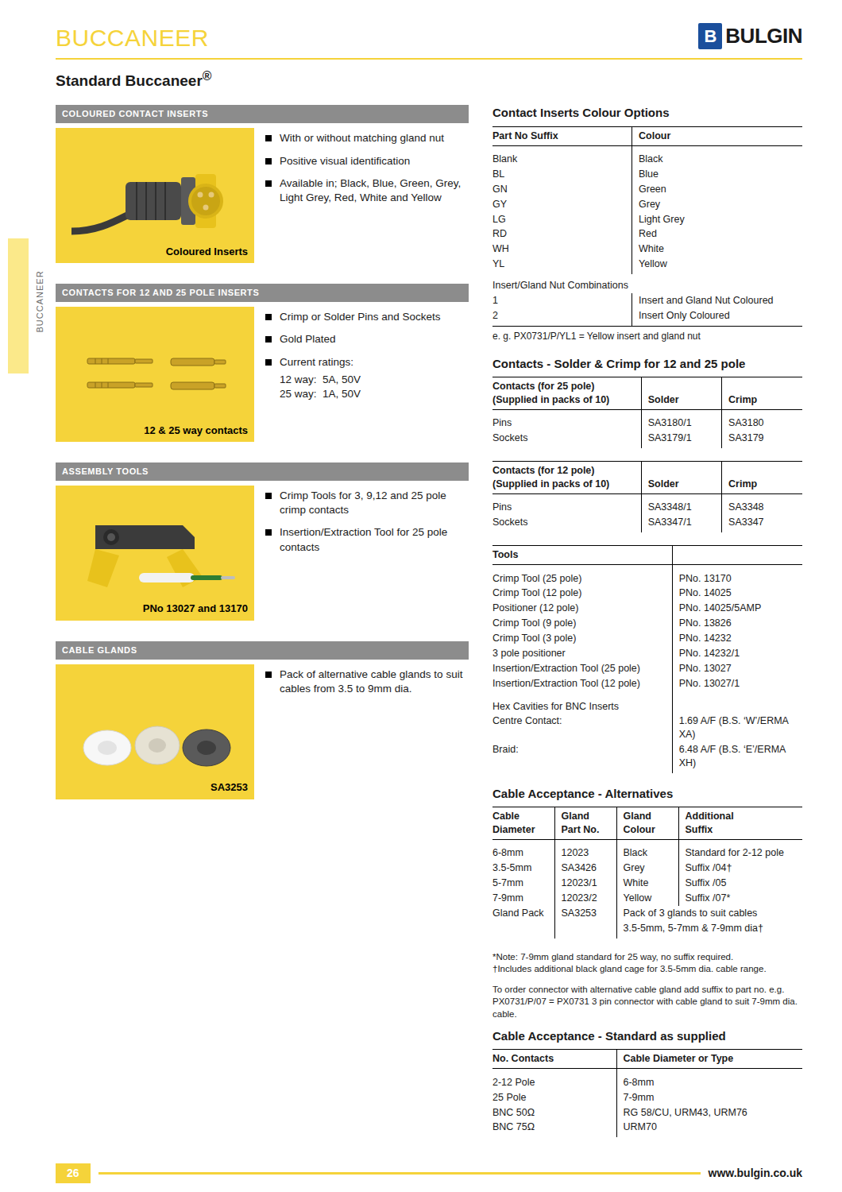BUCCANEER
BUCCANEER
BBULGIN
Standard Buccaneer®
COLOURED CONTACT INSERTS
Coloured Inserts
With or without matching gland nut
Positive visual identification
Available in; Black, Blue, Green, Grey, Light Grey, Red, White and Yellow
CONTACTS FOR 12 AND 25 POLE INSERTS
12 & 25 way contacts
Crimp or Solder Pins and Sockets
Gold Plated
Current ratings:
12 way: 5A, 50V
25 way: 1A, 50V
ASSEMBLY TOOLS
PNo 13027 and 13170
Crimp Tools for 3, 9,12 and 25 pole crimp contacts
Insertion/Extraction Tool for 25 pole contacts
CABLE GLANDS
SA3253
Pack of alternative cable glands to suit cables from 3.5 to 9mm dia.
Contact Inserts Colour Options
| Part No Suffix | Colour |
| --- | --- |
| Blank | Black |
| BL | Blue |
| GN | Green |
| GY | Grey |
| LG | Light Grey |
| RD | Red |
| WH | White |
| YL | Yellow |
| Insert/Gland Nut Combinations |
| 1 | Insert and Gland Nut Coloured |
| 2 | Insert Only Coloured |
| e. g. PX0731/P/YL1 = Yellow insert and gland nut |
Contacts - Solder & Crimp for 12 and 25 pole
| Contacts (for 25 pole) (Supplied in packs of 10) | Solder | Crimp |
| --- | --- | --- |
| Pins | SA3180/1 | SA3180 |
| Sockets | SA3179/1 | SA3179 |
| Contacts (for 12 pole) (Supplied in packs of 10) | Solder | Crimp |
| --- | --- | --- |
| Pins | SA3348/1 | SA3348 |
| Sockets | SA3347/1 | SA3347 |
| Tools | |
| --- | --- |
| Crimp Tool (25 pole) | PNo. 13170 |
| Crimp Tool (12 pole) | PNo. 14025 |
| Positioner (12 pole) | PNo. 14025/5AMP |
| Crimp Tool (9 pole) | PNo. 13826 |
| Crimp Tool (3 pole) | PNo. 14232 |
| 3 pole positioner | PNo. 14232/1 |
| Insertion/Extraction Tool (25 pole) | PNo. 13027 |
| Insertion/Extraction Tool (12 pole) | PNo. 13027/1 |
| Hex Cavities for BNC Inserts | |
| Centre Contact: | 1.69 A/F (B.S. ‘W’/ERMA XA) |
| Braid: | 6.48 A/F (B.S. ‘E’/ERMA XH) |
Cable Acceptance - Alternatives
| Cable Diameter | Gland Part No. | Gland Colour | Additional Suffix |
| --- | --- | --- | --- |
| 6-8mm | 12023 | Black | Standard for 2-12 pole |
| 3.5-5mm | SA3426 | Grey | Suffix /04† |
| 5-7mm | 12023/1 | White | Suffix /05 |
| 7-9mm | 12023/2 | Yellow | Suffix /07* |
| Gland Pack | SA3253 | Pack of 3 glands to suit cables |
| | | 3.5-5mm, 5-7mm & 7-9mm dia† |
*Note: 7-9mm gland standard for 25 way, no suffix required.
†Includes additional black gland cage for 3.5-5mm dia. cable range.
To order connector with alternative cable gland add suffix to part no. e.g. PX0731/P/07 = PX0731 3 pin connector with cable gland to suit 7-9mm dia. cable.
Cable Acceptance - Standard as supplied
| No. Contacts | Cable Diameter or Type |
| --- | --- |
| 2-12 Pole | 6-8mm |
| 25 Pole | 7-9mm |
| BNC 50Ω | RG 58/CU, URM43, URM76 |
| BNC 75Ω | URM70 |
26 www.bulgin.co.uk